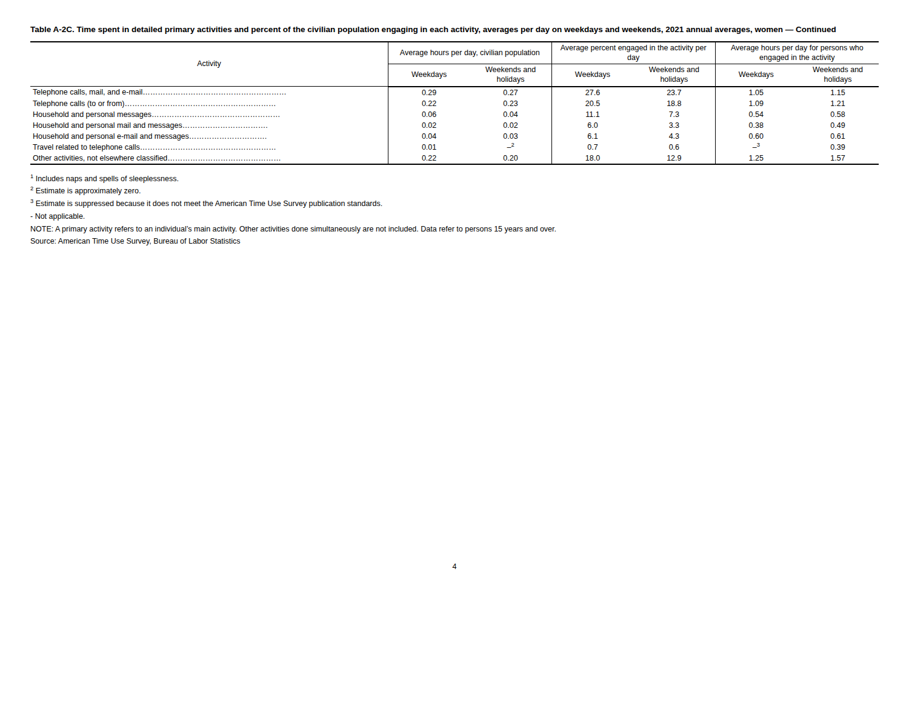Table A-2C. Time spent in detailed primary activities and percent of the civilian population engaging in each activity, averages per day on weekdays and weekends, 2021 annual averages, women — Continued
| Activity | Average hours per day, civilian population | Average percent engaged in the activity per day | Average hours per day for persons who engaged in the activity |
| --- | --- | --- | --- |
| Weekdays | Weekends and holidays | Weekdays | Weekends and holidays | Weekdays | Weekends and holidays |
| Telephone calls, mail, and e-mail………………………………………………… | 0.29 | 0.27 | 27.6 | 23.7 | 1.05 | 1.15 |
| Telephone calls (to or from)…………………………………………………… | 0.22 | 0.23 | 20.5 | 18.8 | 1.09 | 1.21 |
| Household and personal messages…………………………………………… | 0.06 | 0.04 | 11.1 | 7.3 | 0.54 | 0.58 |
| Household and personal mail and messages……………………………. | 0.02 | 0.02 | 6.0 | 3.3 | 0.38 | 0.49 |
| Household and personal e-mail and messages…………………………. | 0.04 | 0.03 | 6.1 | 4.3 | 0.60 | 0.61 |
| Travel related to telephone calls……………………………………………… | 0.01 | – 2 | 0.7 | 0.6 | – 3 | 0.39 |
| Other activities, not elsewhere classified……………………………………… | 0.22 | 0.20 | 18.0 | 12.9 | 1.25 | 1.57 |
1 Includes naps and spells of sleeplessness.
2 Estimate is approximately zero.
3 Estimate is suppressed because it does not meet the American Time Use Survey publication standards.
- Not applicable.
NOTE: A primary activity refers to an individual’s main activity. Other activities done simultaneously are not included. Data refer to persons 15 years and over.
Source: American Time Use Survey, Bureau of Labor Statistics
4